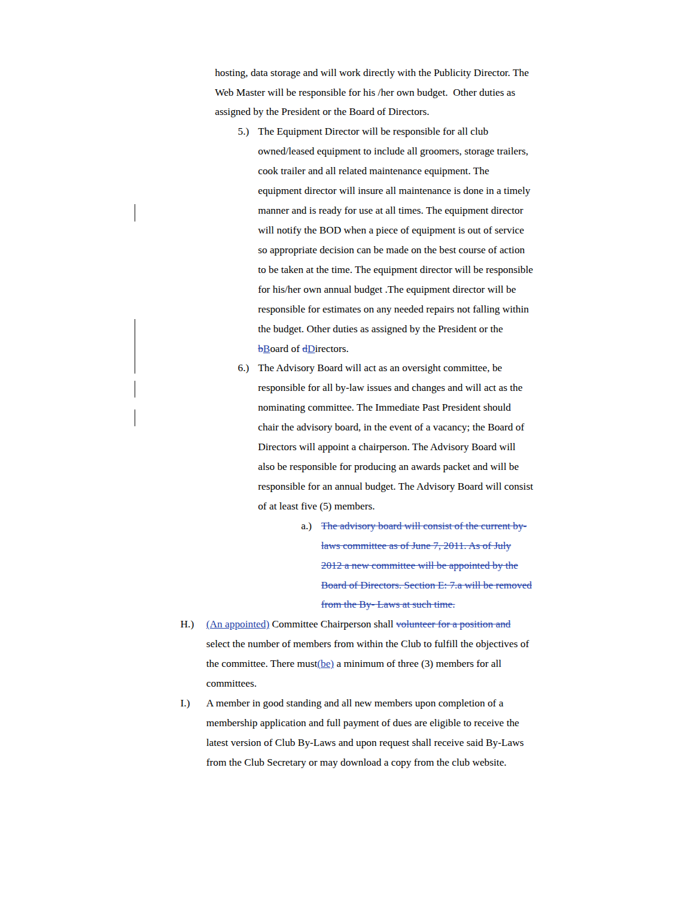hosting, data storage and will work directly with the Publicity Director. The Web Master will be responsible for his /her own budget. Other duties as assigned by the President or the Board of Directors.
5.) The Equipment Director will be responsible for all club owned/leased equipment to include all groomers, storage trailers, cook trailer and all related maintenance equipment. The equipment director will insure all maintenance is done in a timely manner and is ready for use at all times. The equipment director will notify the BOD when a piece of equipment is out of service so appropriate decision can be made on the best course of action to be taken at the time. The equipment director will be responsible for his/her own annual budget .The equipment director will be responsible for estimates on any needed repairs not falling within the budget. Other duties as assigned by the President or the bBoard of dDirectors.
6.) The Advisory Board will act as an oversight committee, be responsible for all by-law issues and changes and will act as the nominating committee. The Immediate Past President should chair the advisory board, in the event of a vacancy; the Board of Directors will appoint a chairperson. The Advisory Board will also be responsible for producing an awards packet and will be responsible for an annual budget. The Advisory Board will consist of at least five (5) members.
a.) The advisory board will consist of the current by-laws committee as of June 7, 2011. As of July 2012 a new committee will be appointed by the Board of Directors. Section E: 7.a will be removed from the By- Laws at such time.
H.) (An appointed) Committee Chairperson shall volunteer for a position and select the number of members from within the Club to fulfill the objectives of the committee. There must(be) a minimum of three (3) members for all committees.
I.) A member in good standing and all new members upon completion of a membership application and full payment of dues are eligible to receive the latest version of Club By-Laws and upon request shall receive said By-Laws from the Club Secretary or may download a copy from the club website.